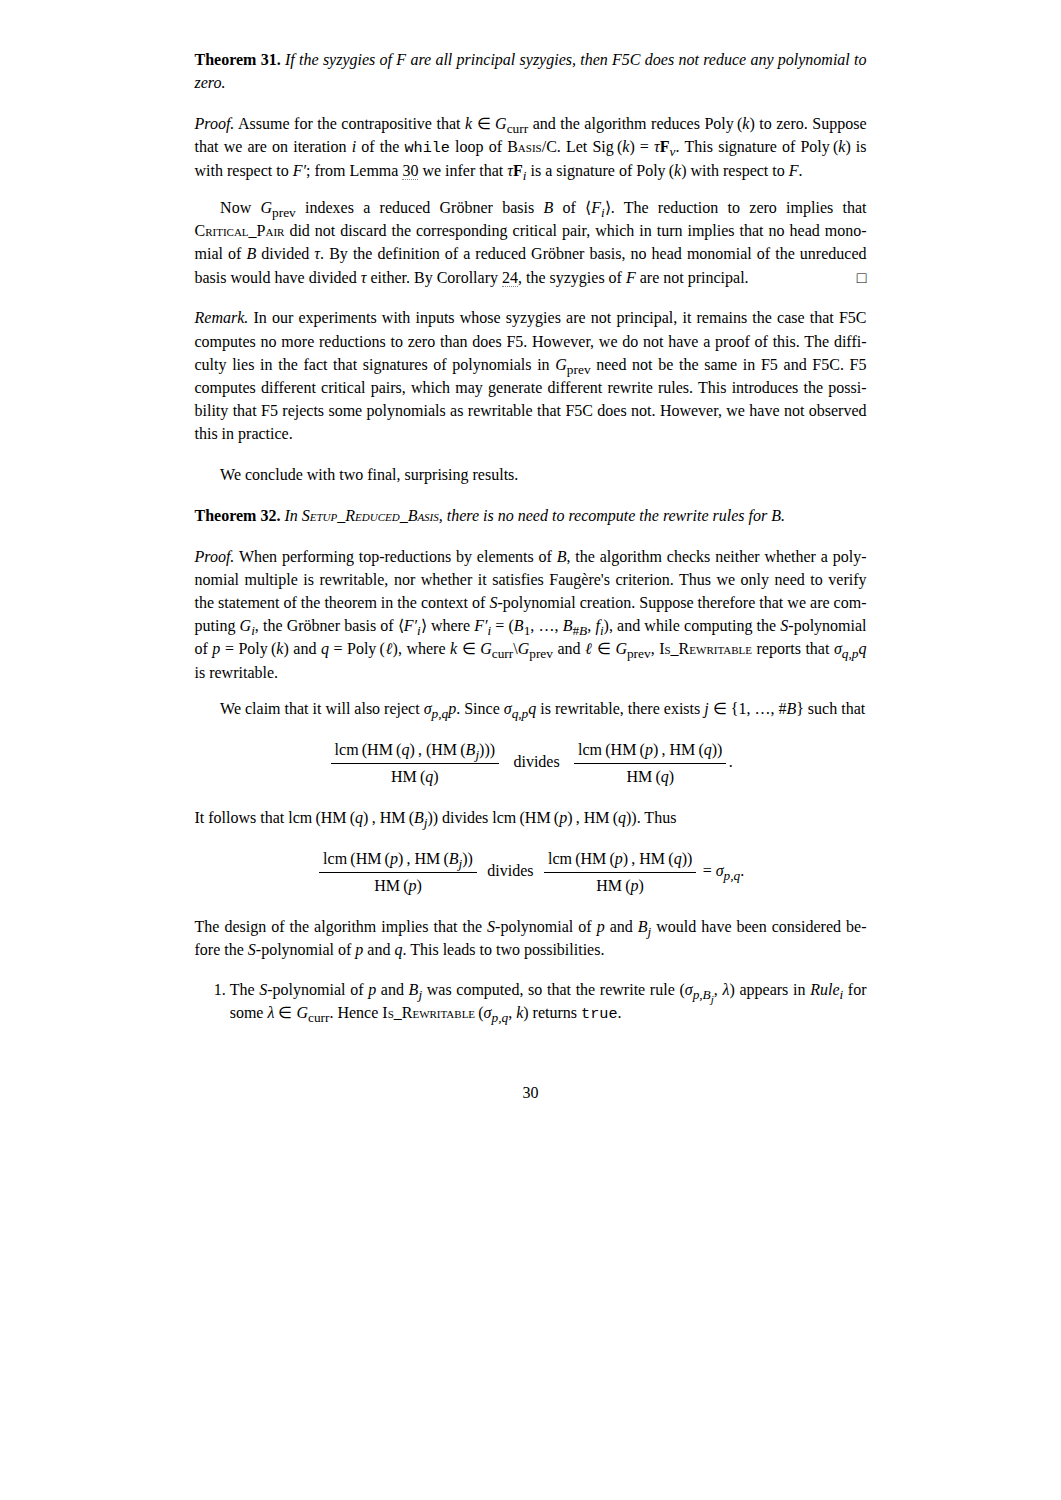Theorem 31. If the syzygies of F are all principal syzygies, then F5C does not reduce any polynomial to zero.
Proof. Assume for the contrapositive that k ∈ Gcurr and the algorithm reduces Poly (k) to zero. Suppose that we are on iteration i of the while loop of Basis/C. Let Sig (k) = τFν. This signature of Poly (k) is with respect to F′; from Lemma 30 we infer that τFi is a signature of Poly (k) with respect to F.
Now Gprev indexes a reduced Gröbner basis B of ⟨Fi⟩. The reduction to zero implies that Critical_Pair did not discard the corresponding critical pair, which in turn implies that no head monomial of B divided τ. By the definition of a reduced Gröbner basis, no head monomial of the unreduced basis would have divided τ either. By Corollary 24, the syzygies of F are not principal. □
Remark. In our experiments with inputs whose syzygies are not principal, it remains the case that F5C computes no more reductions to zero than does F5. However, we do not have a proof of this. The difficulty lies in the fact that signatures of polynomials in Gprev need not be the same in F5 and F5C. F5 computes different critical pairs, which may generate different rewrite rules. This introduces the possibility that F5 rejects some polynomials as rewritable that F5C does not. However, we have not observed this in practice.
We conclude with two final, surprising results.
Theorem 32. In Setup_Reduced_Basis, there is no need to recompute the rewrite rules for B.
Proof. When performing top-reductions by elements of B, the algorithm checks neither whether a polynomial multiple is rewritable, nor whether it satisfies Faugère's criterion. Thus we only need to verify the statement of the theorem in the context of S-polynomial creation. Suppose therefore that we are computing Gi, the Gröbner basis of ⟨F′i⟩ where F′i = (B1, …, B#B, fi), and while computing the S-polynomial of p = Poly (k) and q = Poly (ℓ), where k ∈ Gcurr\Gprev and ℓ ∈ Gprev, Is_Rewritable reports that σq,pq is rewritable.
We claim that it will also reject σp,qp. Since σq,pq is rewritable, there exists j ∈ {1, …, #B} such that
lcm (HM (q) , (HM (Bj))) HM (q) divides lcm (HM (p) , HM (q)) HM (q) .
It follows that lcm (HM (q) , HM (Bj)) divides lcm (HM (p) , HM (q)). Thus
lcm (HM (p) , HM (Bj)) HM (p) divides lcm (HM (p) , HM (q)) HM (p) = σp,q.
The design of the algorithm implies that the S-polynomial of p and Bj would have been considered before the S-polynomial of p and q. This leads to two possibilities.
The S-polynomial of p and Bj was computed, so that the rewrite rule (σp,Bj, λ) appears in Rulei for some λ ∈ Gcurr. Hence Is_Rewritable (σp,q, k) returns true.
30